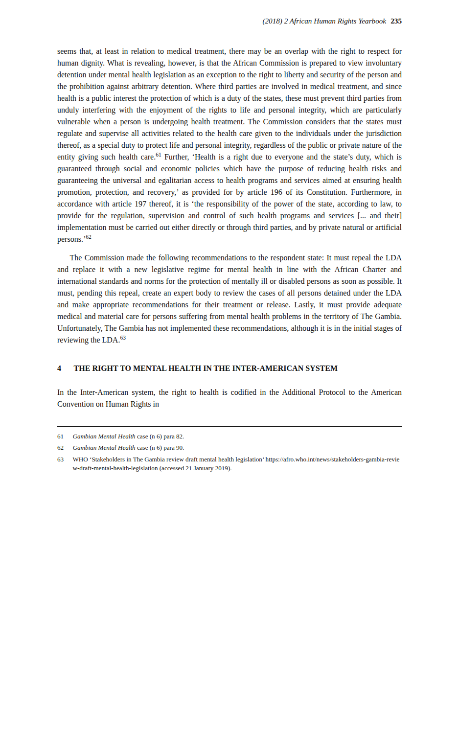(2018) 2 African Human Rights Yearbook 235
seems that, at least in relation to medical treatment, there may be an overlap with the right to respect for human dignity. What is revealing, however, is that the African Commission is prepared to view involuntary detention under mental health legislation as an exception to the right to liberty and security of the person and the prohibition against arbitrary detention. Where third parties are involved in medical treatment, and since health is a public interest the protection of which is a duty of the states, these must prevent third parties from unduly interfering with the enjoyment of the rights to life and personal integrity, which are particularly vulnerable when a person is undergoing health treatment. The Commission considers that the states must regulate and supervise all activities related to the health care given to the individuals under the jurisdiction thereof, as a special duty to protect life and personal integrity, regardless of the public or private nature of the entity giving such health care.61 Further, ‘Health is a right due to everyone and the state’s duty, which is guaranteed through social and economic policies which have the purpose of reducing health risks and guaranteeing the universal and egalitarian access to health programs and services aimed at ensuring health promotion, protection, and recovery,’ as provided for by article 196 of its Constitution. Furthermore, in accordance with article 197 thereof, it is ‘the responsibility of the power of the state, according to law, to provide for the regulation, supervision and control of such health programs and services [... and their] implementation must be carried out either directly or through third parties, and by private natural or artificial persons.’62
The Commission made the following recommendations to the respondent state: It must repeal the LDA and replace it with a new legislative regime for mental health in line with the African Charter and international standards and norms for the protection of mentally ill or disabled persons as soon as possible. It must, pending this repeal, create an expert body to review the cases of all persons detained under the LDA and make appropriate recommendations for their treatment or release. Lastly, it must provide adequate medical and material care for persons suffering from mental health problems in the territory of The Gambia. Unfortunately, The Gambia has not implemented these recommendations, although it is in the initial stages of reviewing the LDA.63
4 The right to mental health in the Inter-American system
In the Inter-American system, the right to health is codified in the Additional Protocol to the American Convention on Human Rights in
61 Gambian Mental Health case (n 6) para 82.
62 Gambian Mental Health case (n 6) para 90.
63 WHO ‘Stakeholders in The Gambia review draft mental health legislation’ https://afro.who.int/news/stakeholders-gambia-review-draft-mental-health-legislation (accessed 21 January 2019).